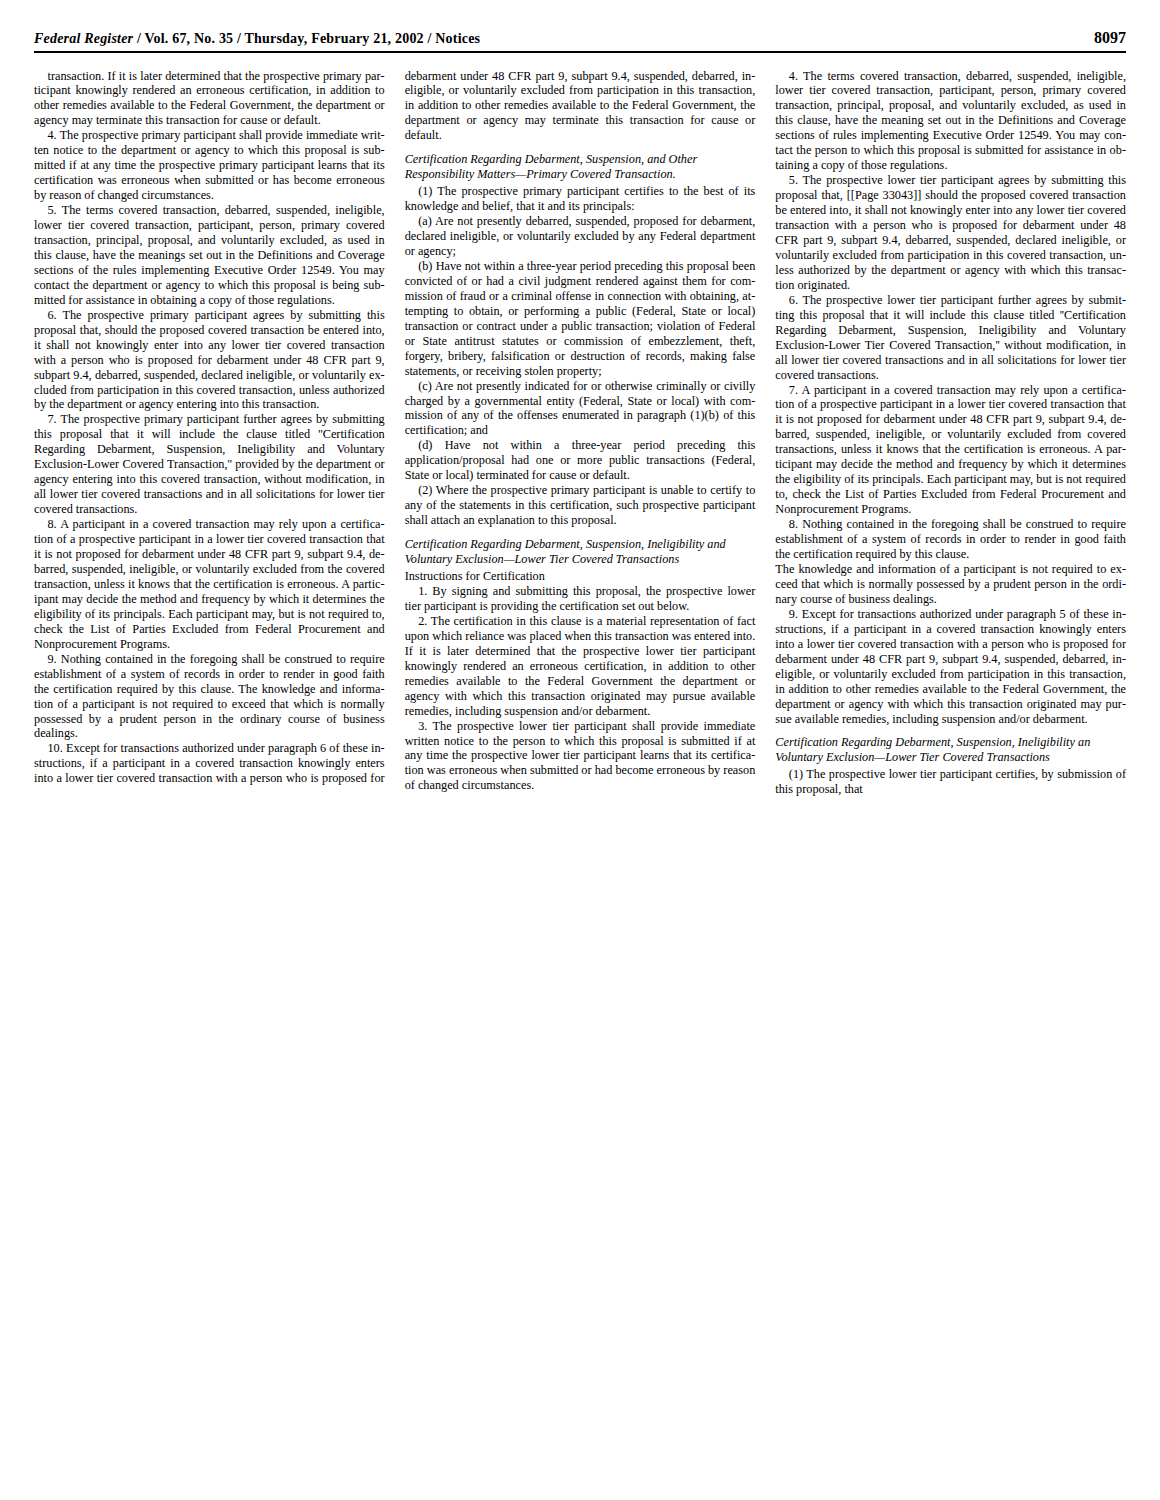Federal Register / Vol. 67, No. 35 / Thursday, February 21, 2002 / Notices
8097
transaction. If it is later determined that the prospective primary participant knowingly rendered an erroneous certification, in addition to other remedies available to the Federal Government, the department or agency may terminate this transaction for cause or default.
4. The prospective primary participant shall provide immediate written notice to the department or agency to which this proposal is submitted if at any time the prospective primary participant learns that its certification was erroneous when submitted or has become erroneous by reason of changed circumstances.
5. The terms covered transaction, debarred, suspended, ineligible, lower tier covered transaction, participant, person, primary covered transaction, principal, proposal, and voluntarily excluded, as used in this clause, have the meanings set out in the Definitions and Coverage sections of the rules implementing Executive Order 12549. You may contact the department or agency to which this proposal is being submitted for assistance in obtaining a copy of those regulations.
6. The prospective primary participant agrees by submitting this proposal that, should the proposed covered transaction be entered into, it shall not knowingly enter into any lower tier covered transaction with a person who is proposed for debarment under 48 CFR part 9, subpart 9.4, debarred, suspended, declared ineligible, or voluntarily excluded from participation in this covered transaction, unless authorized by the department or agency entering into this transaction.
7. The prospective primary participant further agrees by submitting this proposal that it will include the clause titled ''Certification Regarding Debarment, Suspension, Ineligibility and Voluntary Exclusion-Lower Covered Transaction,'' provided by the department or agency entering into this covered transaction, without modification, in all lower tier covered transactions and in all solicitations for lower tier covered transactions.
8. A participant in a covered transaction may rely upon a certification of a prospective participant in a lower tier covered transaction that it is not proposed for debarment under 48 CFR part 9, subpart 9.4, debarred, suspended, ineligible, or voluntarily excluded from the covered transaction, unless it knows that the certification is erroneous. A participant may decide the method and frequency by which it determines the eligibility of its principals. Each participant may, but is not required to, check the List of Parties Excluded from Federal Procurement and Nonprocurement Programs.
9. Nothing contained in the foregoing shall be construed to require establishment of a system of records in order to render in good faith the certification required by this clause. The knowledge and information of a participant is not required to exceed that which is normally possessed by a prudent person in the ordinary course of business dealings.
10. Except for transactions authorized under paragraph 6 of these instructions, if a participant in a covered transaction knowingly enters into a lower tier covered transaction with a person who is proposed for debarment under 48 CFR part 9, subpart 9.4, suspended, debarred, ineligible, or voluntarily excluded from participation in this transaction, in addition to other remedies available to the Federal Government, the department or agency may terminate this transaction for cause or default.
Certification Regarding Debarment, Suspension, and Other Responsibility Matters—Primary Covered Transaction.
(1) The prospective primary participant certifies to the best of its knowledge and belief, that it and its principals:
(a) Are not presently debarred, suspended, proposed for debarment, declared ineligible, or voluntarily excluded by any Federal department or agency;
(b) Have not within a three-year period preceding this proposal been convicted of or had a civil judgment rendered against them for commission of fraud or a criminal offense in connection with obtaining, attempting to obtain, or performing a public (Federal, State or local) transaction or contract under a public transaction; violation of Federal or State antitrust statutes or commission of embezzlement, theft, forgery, bribery, falsification or destruction of records, making false statements, or receiving stolen property;
(c) Are not presently indicated for or otherwise criminally or civilly charged by a governmental entity (Federal, State or local) with commission of any of the offenses enumerated in paragraph (1)(b) of this certification; and
(d) Have not within a three-year period preceding this application/proposal had one or more public transactions (Federal, State or local) terminated for cause or default.
(2) Where the prospective primary participant is unable to certify to any of the statements in this certification, such prospective participant shall attach an explanation to this proposal.
Certification Regarding Debarment, Suspension, Ineligibility and Voluntary Exclusion—Lower Tier Covered Transactions
Instructions for Certification
1. By signing and submitting this proposal, the prospective lower tier participant is providing the certification set out below.
2. The certification in this clause is a material representation of fact upon which reliance was placed when this transaction was entered into. If it is later determined that the prospective lower tier participant knowingly rendered an erroneous certification, in addition to other remedies available to the Federal Government the department or agency with which this transaction originated may pursue available remedies, including suspension and/or debarment.
3. The prospective lower tier participant shall provide immediate written notice to the person to which this proposal is submitted if at any time the prospective lower tier participant learns that its certification was erroneous when submitted or had become erroneous by reason of changed circumstances.
4. The terms covered transaction, debarred, suspended, ineligible, lower tier covered transaction, participant, person, primary covered transaction, principal, proposal, and voluntarily excluded, as used in this clause, have the meaning set out in the Definitions and Coverage sections of rules implementing Executive Order 12549. You may contact the person to which this proposal is submitted for assistance in obtaining a copy of those regulations.
5. The prospective lower tier participant agrees by submitting this proposal that, [[Page 33043]] should the proposed covered transaction be entered into, it shall not knowingly enter into any lower tier covered transaction with a person who is proposed for debarment under 48 CFR part 9, subpart 9.4, debarred, suspended, declared ineligible, or voluntarily excluded from participation in this covered transaction, unless authorized by the department or agency with which this transaction originated.
6. The prospective lower tier participant further agrees by submitting this proposal that it will include this clause titled ''Certification Regarding Debarment, Suspension, Ineligibility and Voluntary Exclusion-Lower Tier Covered Transaction,'' without modification, in all lower tier covered transactions and in all solicitations for lower tier covered transactions.
7. A participant in a covered transaction may rely upon a certification of a prospective participant in a lower tier covered transaction that it is not proposed for debarment under 48 CFR part 9, subpart 9.4, debarred, suspended, ineligible, or voluntarily excluded from covered transactions, unless it knows that the certification is erroneous. A participant may decide the method and frequency by which it determines the eligibility of its principals. Each participant may, but is not required to, check the List of Parties Excluded from Federal Procurement and Nonprocurement Programs.
8. Nothing contained in the foregoing shall be construed to require establishment of a system of records in order to render in good faith the certification required by this clause.
The knowledge and information of a participant is not required to exceed that which is normally possessed by a prudent person in the ordinary course of business dealings.
9. Except for transactions authorized under paragraph 5 of these instructions, if a participant in a covered transaction knowingly enters into a lower tier covered transaction with a person who is proposed for debarment under 48 CFR part 9, subpart 9.4, suspended, debarred, ineligible, or voluntarily excluded from participation in this transaction, in addition to other remedies available to the Federal Government, the department or agency with which this transaction originated may pursue available remedies, including suspension and/or debarment.
Certification Regarding Debarment, Suspension, Ineligibility an Voluntary Exclusion—Lower Tier Covered Transactions
(1) The prospective lower tier participant certifies, by submission of this proposal, that